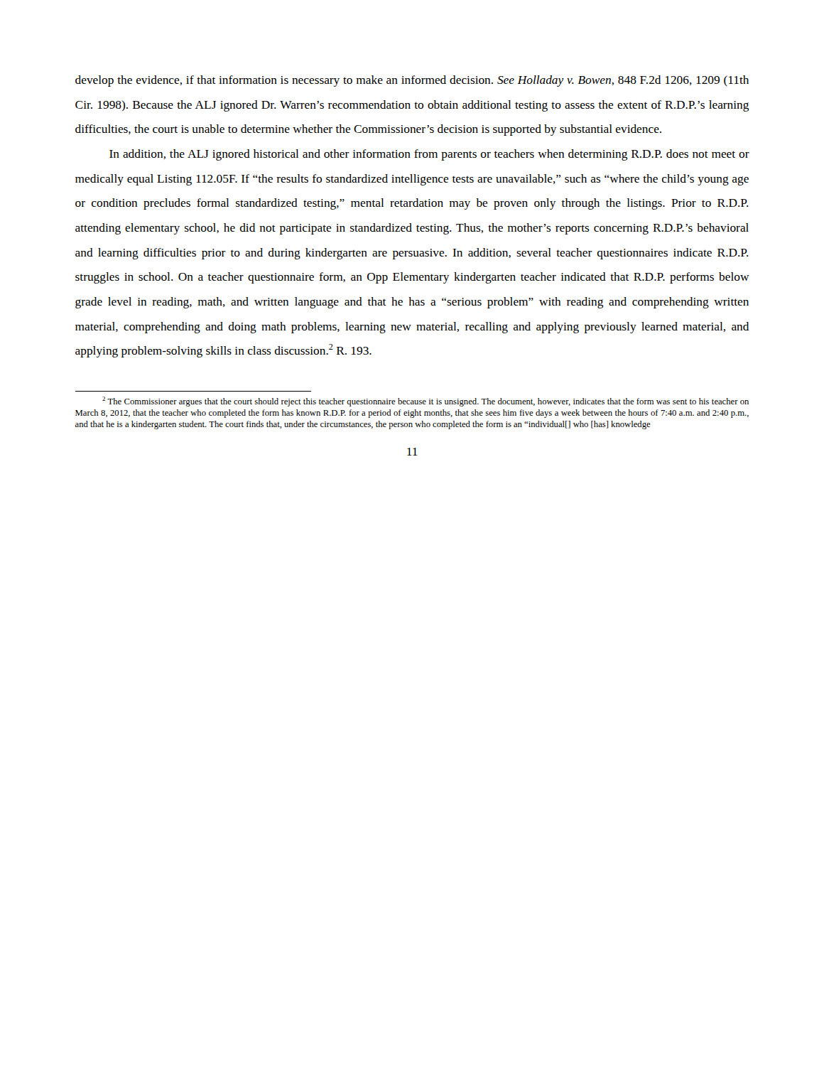develop the evidence, if that information is necessary to make an informed decision. See Holladay v. Bowen, 848 F.2d 1206, 1209 (11th Cir. 1998). Because the ALJ ignored Dr. Warren’s recommendation to obtain additional testing to assess the extent of R.D.P.’s learning difficulties, the court is unable to determine whether the Commissioner’s decision is supported by substantial evidence.
In addition, the ALJ ignored historical and other information from parents or teachers when determining R.D.P. does not meet or medically equal Listing 112.05F. If “the results fo standardized intelligence tests are unavailable,” such as “where the child’s young age or condition precludes formal standardized testing,” mental retardation may be proven only through the listings. Prior to R.D.P. attending elementary school, he did not participate in standardized testing. Thus, the mother’s reports concerning R.D.P.’s behavioral and learning difficulties prior to and during kindergarten are persuasive. In addition, several teacher questionnaires indicate R.D.P. struggles in school. On a teacher questionnaire form, an Opp Elementary kindergarten teacher indicated that R.D.P. performs below grade level in reading, math, and written language and that he has a “serious problem” with reading and comprehending written material, comprehending and doing math problems, learning new material, recalling and applying previously learned material, and applying problem-solving skills in class discussion.2 R. 193.
2 The Commissioner argues that the court should reject this teacher questionnaire because it is unsigned. The document, however, indicates that the form was sent to his teacher on March 8, 2012, that the teacher who completed the form has known R.D.P. for a period of eight months, that she sees him five days a week between the hours of 7:40 a.m. and 2:40 p.m., and that he is a kindergarten student. The court finds that, under the circumstances, the person who completed the form is an “individual[] who [has] knowledge
11